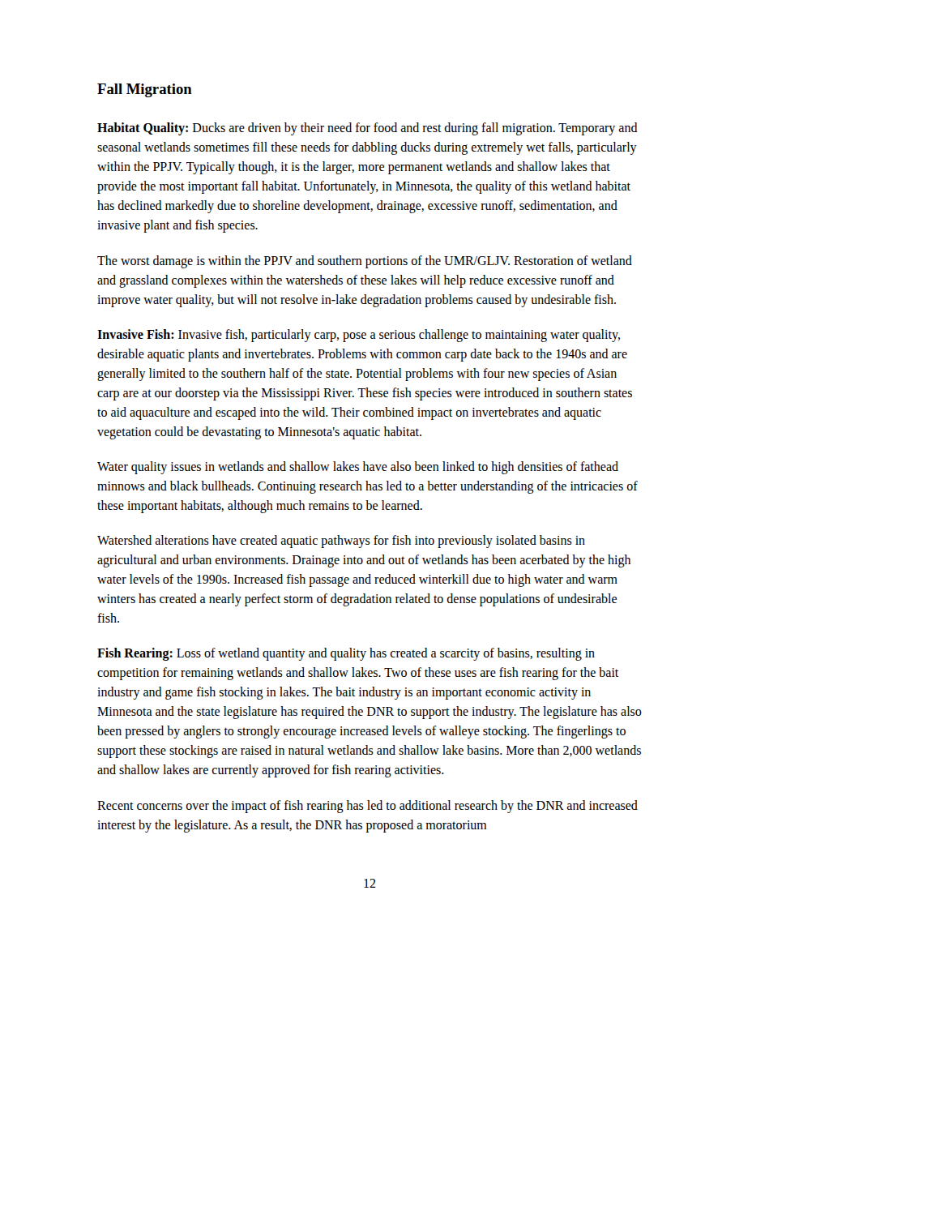Fall Migration
Habitat Quality: Ducks are driven by their need for food and rest during fall migration. Temporary and seasonal wetlands sometimes fill these needs for dabbling ducks during extremely wet falls, particularly within the PPJV. Typically though, it is the larger, more permanent wetlands and shallow lakes that provide the most important fall habitat. Unfortunately, in Minnesota, the quality of this wetland habitat has declined markedly due to shoreline development, drainage, excessive runoff, sedimentation, and invasive plant and fish species.
The worst damage is within the PPJV and southern portions of the UMR/GLJV. Restoration of wetland and grassland complexes within the watersheds of these lakes will help reduce excessive runoff and improve water quality, but will not resolve in-lake degradation problems caused by undesirable fish.
Invasive Fish: Invasive fish, particularly carp, pose a serious challenge to maintaining water quality, desirable aquatic plants and invertebrates. Problems with common carp date back to the 1940s and are generally limited to the southern half of the state. Potential problems with four new species of Asian carp are at our doorstep via the Mississippi River. These fish species were introduced in southern states to aid aquaculture and escaped into the wild. Their combined impact on invertebrates and aquatic vegetation could be devastating to Minnesota's aquatic habitat.
Water quality issues in wetlands and shallow lakes have also been linked to high densities of fathead minnows and black bullheads. Continuing research has led to a better understanding of the intricacies of these important habitats, although much remains to be learned.
Watershed alterations have created aquatic pathways for fish into previously isolated basins in agricultural and urban environments. Drainage into and out of wetlands has been acerbated by the high water levels of the 1990s. Increased fish passage and reduced winterkill due to high water and warm winters has created a nearly perfect storm of degradation related to dense populations of undesirable fish.
Fish Rearing: Loss of wetland quantity and quality has created a scarcity of basins, resulting in competition for remaining wetlands and shallow lakes. Two of these uses are fish rearing for the bait industry and game fish stocking in lakes. The bait industry is an important economic activity in Minnesota and the state legislature has required the DNR to support the industry. The legislature has also been pressed by anglers to strongly encourage increased levels of walleye stocking. The fingerlings to support these stockings are raised in natural wetlands and shallow lake basins. More than 2,000 wetlands and shallow lakes are currently approved for fish rearing activities.
Recent concerns over the impact of fish rearing has led to additional research by the DNR and increased interest by the legislature. As a result, the DNR has proposed a moratorium
12